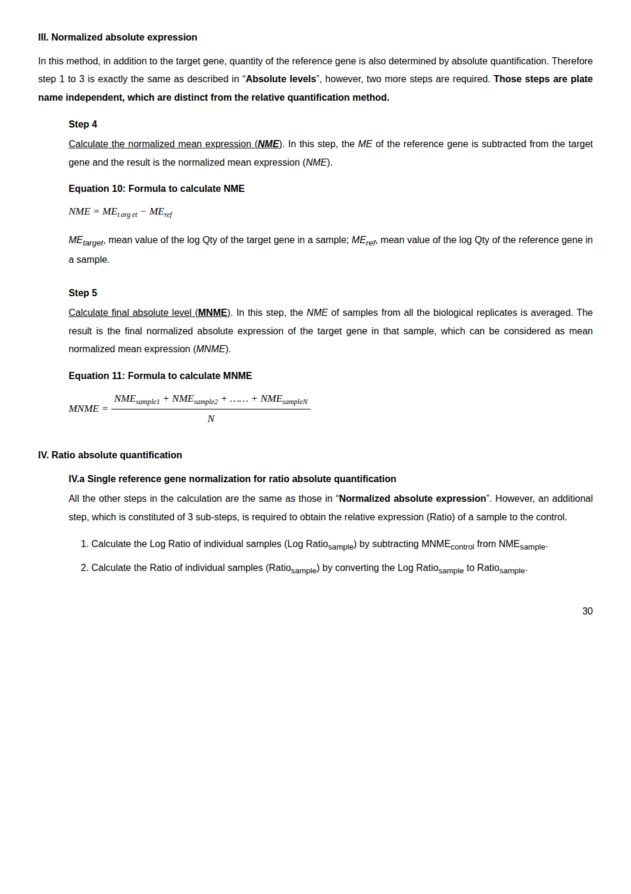III. Normalized absolute expression
In this method, in addition to the target gene, quantity of the reference gene is also determined by absolute quantification. Therefore step 1 to 3 is exactly the same as described in “Absolute levels”, however, two more steps are required. Those steps are plate name independent, which are distinct from the relative quantification method.
Step 4
Calculate the normalized mean expression (NME). In this step, the ME of the reference gene is subtracted from the target gene and the result is the normalized mean expression (NME).
Equation 10: Formula to calculate NME
NME = MEt arg et − MEref
MEtarget, mean value of the log Qty of the target gene in a sample; MEref, mean value of the log Qty of the reference gene in a sample.
Step 5
Calculate final absolute level (MNME). In this step, the NME of samples from all the biological replicates is averaged. The result is the final normalized absolute expression of the target gene in that sample, which can be considered as mean normalized mean expression (MNME).
Equation 11: Formula to calculate MNME
MNME = NMEsample1 + NMEsample2 + …… + NMEsampleN N
IV. Ratio absolute quantification
IV.a Single reference gene normalization for ratio absolute quantification
All the other steps in the calculation are the same as those in “Normalized absolute expression”. However, an additional step, which is constituted of 3 sub-steps, is required to obtain the relative expression (Ratio) of a sample to the control.
Calculate the Log Ratio of individual samples (Log Ratiosample) by subtracting MNMEcontrol from NMEsample.
Calculate the Ratio of individual samples (Ratiosample) by converting the Log Ratiosample to Ratiosample.
30